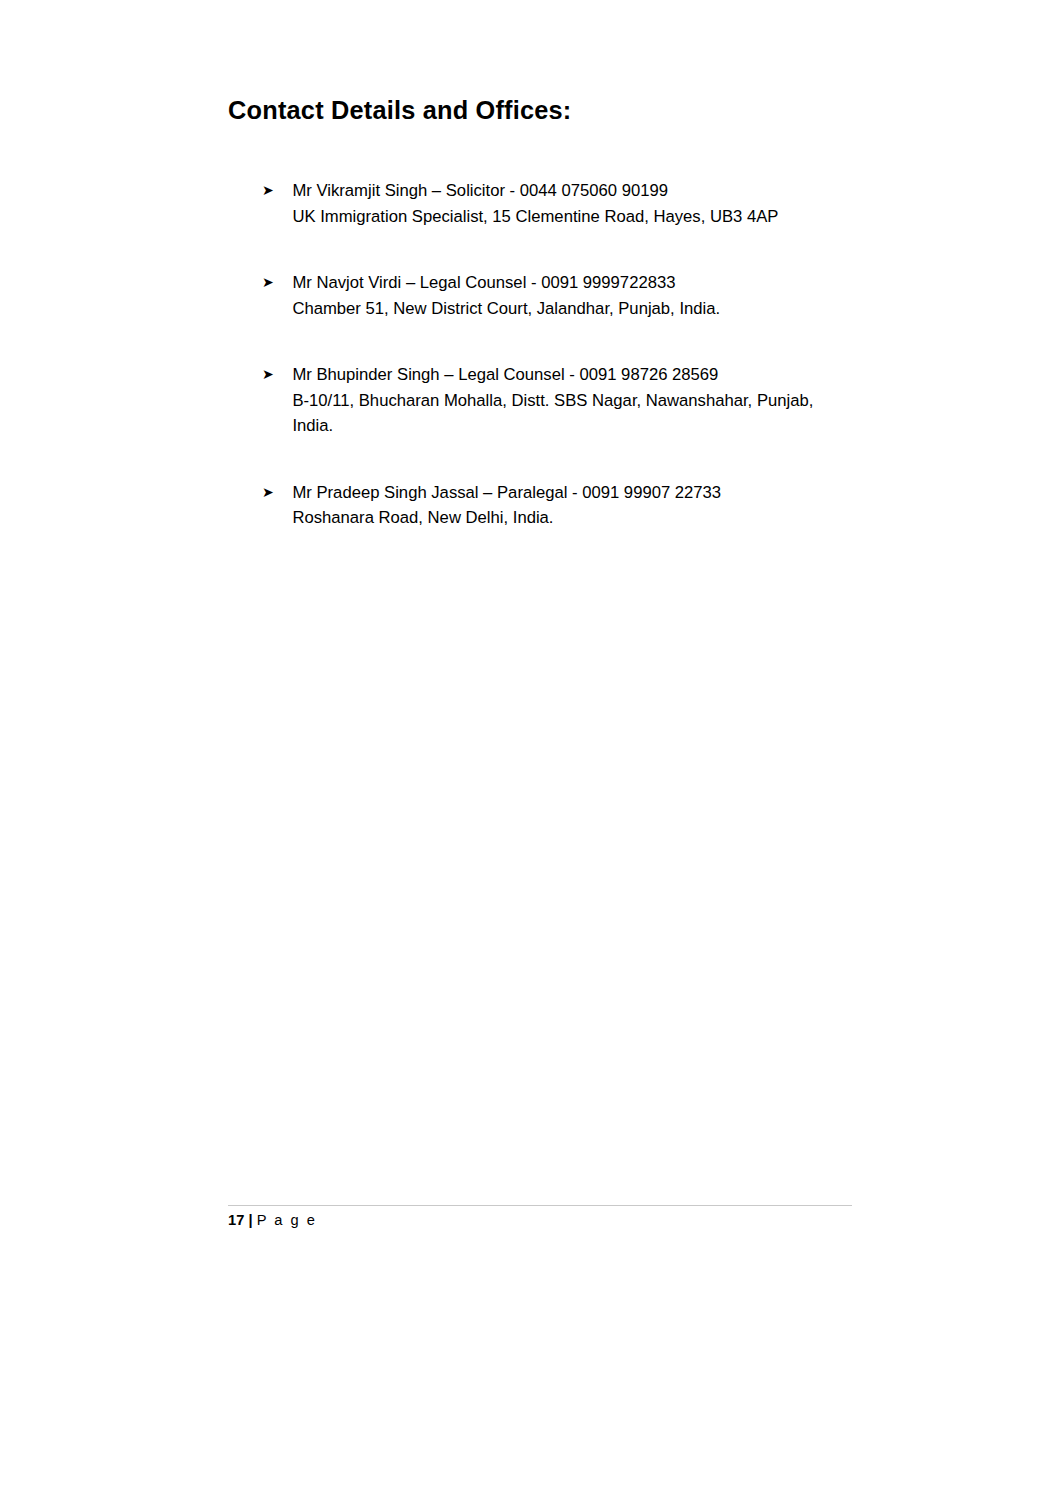Contact Details and Offices:
Mr Vikramjit Singh – Solicitor - 0044 075060 90199 UK Immigration Specialist, 15 Clementine Road, Hayes, UB3 4AP
Mr Navjot Virdi – Legal Counsel - 0091 9999722833 Chamber 51, New District Court, Jalandhar, Punjab, India.
Mr Bhupinder Singh – Legal Counsel - 0091 98726 28569 B-10/11, Bhucharan Mohalla, Distt. SBS Nagar, Nawanshahar, Punjab, India.
Mr Pradeep Singh Jassal – Paralegal - 0091 99907 22733 Roshanara Road, New Delhi, India.
17 | P a g e